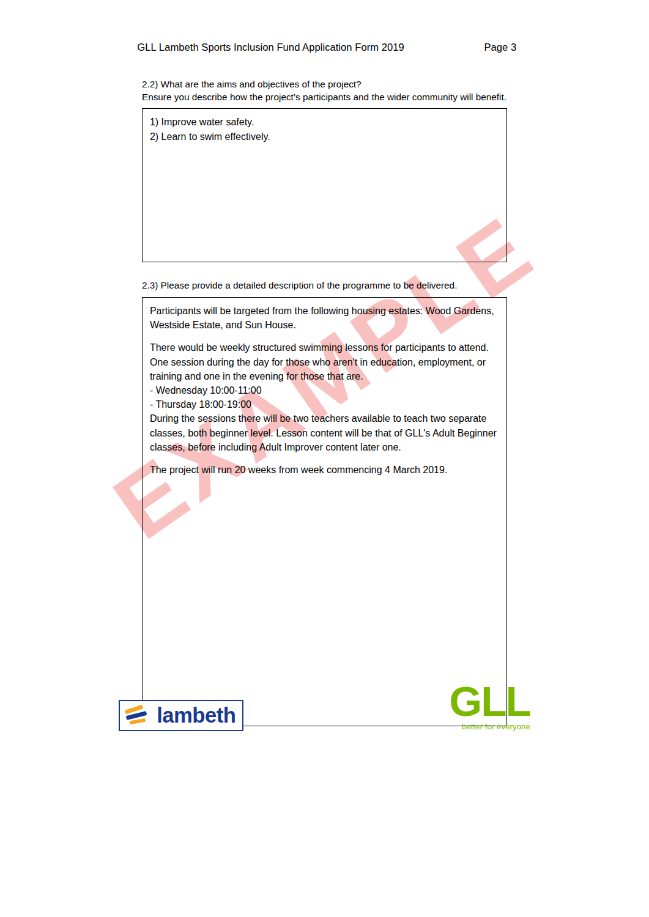EXAMPLE
GLL Lambeth Sports Inclusion Fund Application Form 2019
Page 3
2.2) What are the aims and objectives of the project?
Ensure you describe how the project’s participants and the wider community will benefit.
1) Improve water safety.
2) Learn to swim effectively.
2.3) Please provide a detailed description of the programme to be delivered.
Participants will be targeted from the following housing estates: Wood Gardens, Westside Estate, and Sun House.
There would be weekly structured swimming lessons for participants to attend. One session during the day for those who aren't in education, employment, or training and one in the evening for those that are.
- Wednesday 10:00-11:00
- Thursday 18:00-19:00
During the sessions there will be two teachers available to teach two separate classes, both beginner level. Lesson content will be that of GLL's Adult Beginner classes, before including Adult Improver content later one.
The project will run 20 weeks from week commencing 4 March 2019.
lambeth
GLL
better for everyone